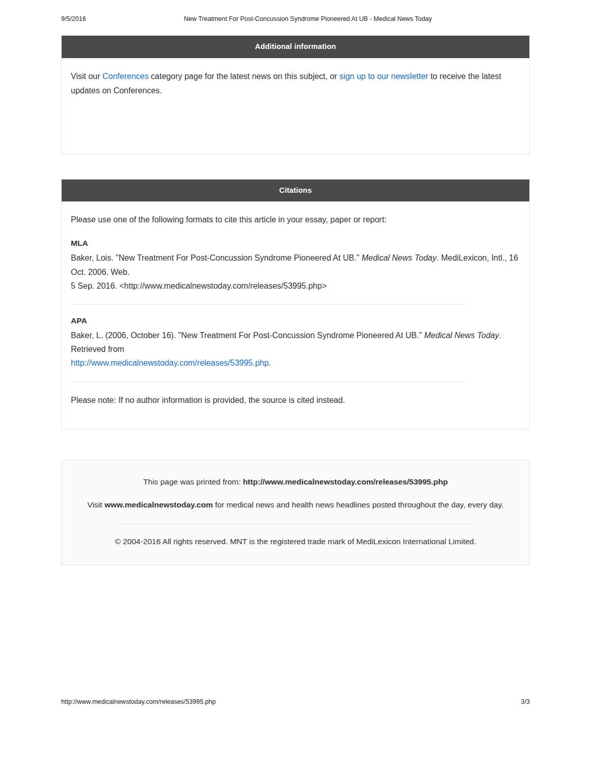9/5/2016 New Treatment For Post-Concussion Syndrome Pioneered At UB - Medical News Today
Additional information
Visit our Conferences category page for the latest news on this subject, or sign up to our newsletter to receive the latest updates on Conferences.
Citations
Please use one of the following formats to cite this article in your essay, paper or report:
MLA
Baker, Lois. "New Treatment For Post-Concussion Syndrome Pioneered At UB." Medical News Today. MediLexicon, Intl., 16 Oct. 2006. Web.
5 Sep. 2016. <http://www.medicalnewstoday.com/releases/53995.php>
APA
Baker, L. (2006, October 16). "New Treatment For Post-Concussion Syndrome Pioneered At UB." Medical News Today. Retrieved from
http://www.medicalnewstoday.com/releases/53995.php.
Please note: If no author information is provided, the source is cited instead.
This page was printed from: http://www.medicalnewstoday.com/releases/53995.php
Visit www.medicalnewstoday.com for medical news and health news headlines posted throughout the day, every day.
© 2004-2016 All rights reserved. MNT is the registered trade mark of MediLexicon International Limited.
http://www.medicalnewstoday.com/releases/53995.php 3/3